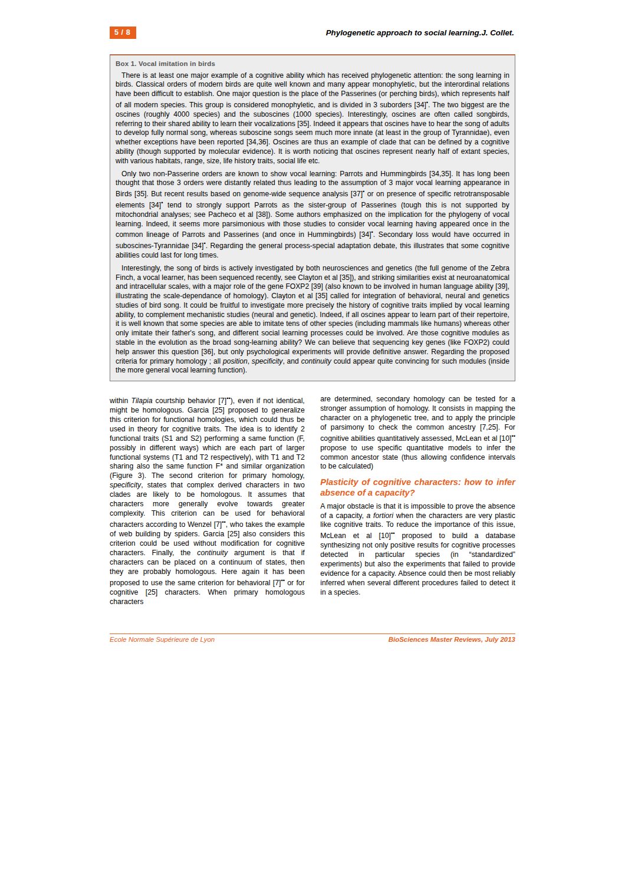5 / 8
Phylogenetic approach to social learning. J. Collet.
Box 1. Vocal imitation in birds
There is at least one major example of a cognitive ability which has received phylogenetic attention: the song learning in birds. Classical orders of modern birds are quite well known and many appear monophyletic, but the interordinal relations have been difficult to establish. One major question is the place of the Passerines (or perching birds), which represents half of all modern species. This group is considered monophyletic, and is divided in 3 suborders [34]•. The two biggest are the oscines (roughly 4000 species) and the suboscines (1000 species). Interestingly, oscines are often called songbirds, referring to their shared ability to learn their vocalizations [35]. Indeed it appears that oscines have to hear the song of adults to develop fully normal song, whereas suboscine songs seem much more innate (at least in the group of Tyrannidae), even whether exceptions have been reported [34,36]. Oscines are thus an example of clade that can be defined by a cognitive ability (though supported by molecular evidence). It is worth noticing that oscines represent nearly half of extant species, with various habitats, range, size, life history traits, social life etc.
Only two non-Passerine orders are known to show vocal learning: Parrots and Hummingbirds [34,35]. It has long been thought that those 3 orders were distantly related thus leading to the assumption of 3 major vocal learning appearance in Birds [35]. But recent results based on genome-wide sequence analysis [37]• or on presence of specific retrotransposable elements [34]• tend to strongly support Parrots as the sister-group of Passerines (tough this is not supported by mitochondrial analyses; see Pacheco et al [38]). Some authors emphasized on the implication for the phylogeny of vocal learning. Indeed, it seems more parsimonious with those studies to consider vocal learning having appeared once in the common lineage of Parrots and Passerines (and once in Hummingbirds) [34]•. Secondary loss would have occurred in suboscines-Tyrannidae [34]•. Regarding the general process-special adaptation debate, this illustrates that some cognitive abilities could last for long times.
Interestingly, the song of birds is actively investigated by both neurosciences and genetics (the full genome of the Zebra Finch, a vocal learner, has been sequenced recently, see Clayton et al [35]), and striking similarities exist at neuroanatomical and intracellular scales, with a major role of the gene FOXP2 [39] (also known to be involved in human language ability [39], illustrating the scale-dependance of homology). Clayton et al [35] called for integration of behavioral, neural and genetics studies of bird song. It could be fruitful to investigate more precisely the history of cognitive traits implied by vocal learning ability, to complement mechanistic studies (neural and genetic). Indeed, if all oscines appear to learn part of their repertoire, it is well known that some species are able to imitate tens of other species (including mammals like humans) whereas other only imitate their father's song, and different social learning processes could be involved. Are those cognitive modules as stable in the evolution as the broad song-learning ability? We can believe that sequencing key genes (like FOXP2) could help answer this question [36], but only psychological experiments will provide definitive answer. Regarding the proposed criteria for primary homology ; all position, specificity, and continuity could appear quite convincing for such modules (inside the more general vocal learning function).
within Tilapia courtship behavior [7]••), even if not identical, might be homologous. Garcia [25] proposed to generalize this criterion for functional homologies, which could thus be used in theory for cognitive traits. The idea is to identify 2 functional traits (S1 and S2) performing a same function (F, possibly in different ways) which are each part of larger functional systems (T1 and T2 respectively), with T1 and T2 sharing also the same function F* and similar organization (Figure 3). The second criterion for primary homology, specificity, states that complex derived characters in two clades are likely to be homologous. It assumes that characters more generally evolve towards greater complexity. This criterion can be used for behavioral characters according to Wenzel [7]••, who takes the example of web building by spiders. Garcia [25] also considers this criterion could be used without modification for cognitive characters. Finally, the continuity argument is that if characters can be placed on a continuum of states, then they are probably homologous. Here again it has been proposed to use the same criterion for behavioral [7]•• or for cognitive [25] characters. When primary homologous characters
are determined, secondary homology can be tested for a stronger assumption of homology. It consists in mapping the character on a phylogenetic tree, and to apply the principle of parsimony to check the common ancestry [7,25]. For cognitive abilities quantitatively assessed, McLean et al [10]•• propose to use specific quantitative models to infer the common ancestor state (thus allowing confidence intervals to be calculated)
Plasticity of cognitive characters: how to infer absence of a capacity?
A major obstacle is that it is impossible to prove the absence of a capacity, a fortiori when the characters are very plastic like cognitive traits. To reduce the importance of this issue, McLean et al [10]•• proposed to build a database synthesizing not only positive results for cognitive processes detected in particular species (in “standardized” experiments) but also the experiments that failed to provide evidence for a capacity. Absence could then be most reliably inferred when several different procedures failed to detect it in a species.
Ecole Normale Supérieure de Lyon
BioSciences Master Reviews, July 2013